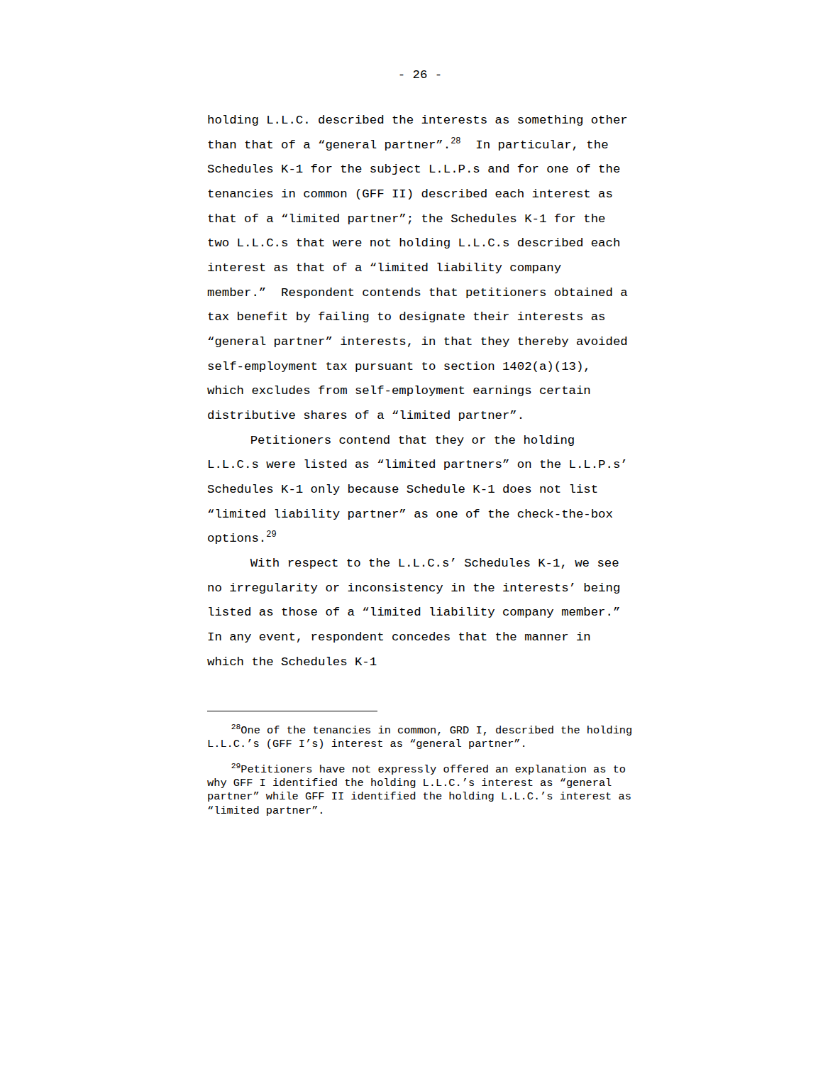- 26 -
holding L.L.C. described the interests as something other than that of a “general partner”.28 In particular, the Schedules K-1 for the subject L.L.P.s and for one of the tenancies in common (GFF II) described each interest as that of a “limited partner”; the Schedules K-1 for the two L.L.C.s that were not holding L.L.C.s described each interest as that of a “limited liability company member.” Respondent contends that petitioners obtained a tax benefit by failing to designate their interests as “general partner” interests, in that they thereby avoided self-employment tax pursuant to section 1402(a)(13), which excludes from self-employment earnings certain distributive shares of a “limited partner”.
Petitioners contend that they or the holding L.L.C.s were listed as “limited partners” on the L.L.P.s’ Schedules K-1 only because Schedule K-1 does not list “limited liability partner” as one of the check-the-box options.29
With respect to the L.L.C.s’ Schedules K-1, we see no irregularity or inconsistency in the interests’ being listed as those of a “limited liability company member.” In any event, respondent concedes that the manner in which the Schedules K-1
28One of the tenancies in common, GRD I, described the holding L.L.C.’s (GFF I’s) interest as “general partner”.
29Petitioners have not expressly offered an explanation as to why GFF I identified the holding L.L.C.’s interest as “general partner” while GFF II identified the holding L.L.C.’s interest as “limited partner”.